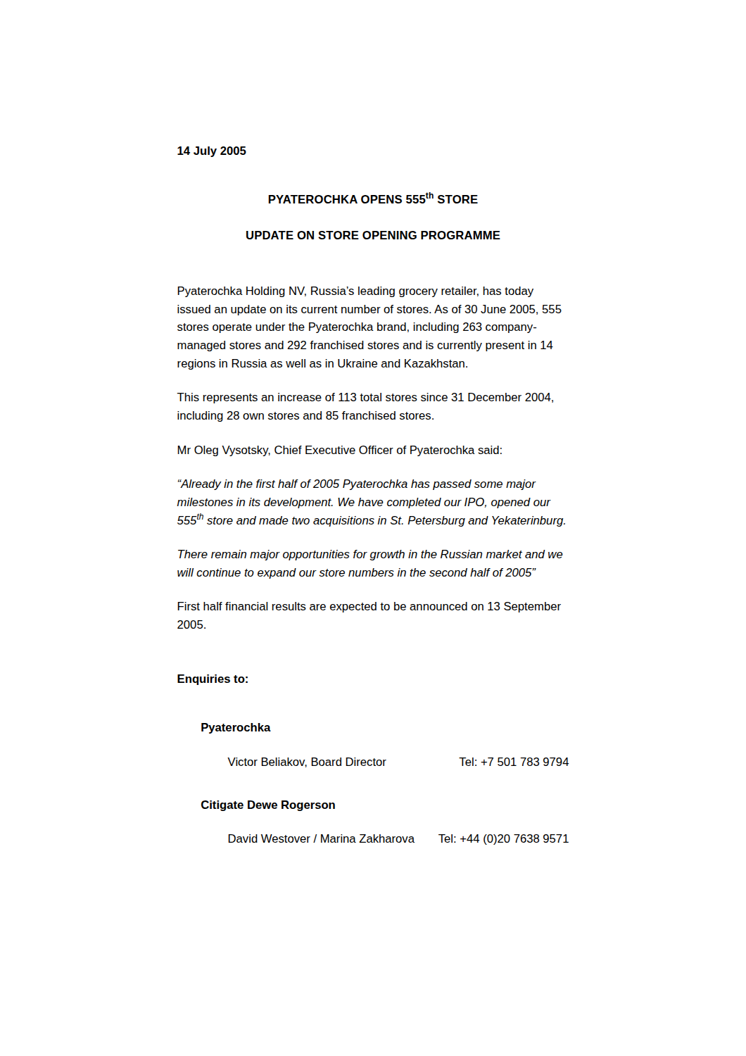14 July 2005
PYATEROCHKA OPENS 555th STORE
UPDATE ON STORE OPENING PROGRAMME
Pyaterochka Holding NV, Russia’s leading grocery retailer, has today issued an update on its current number of stores. As of 30 June 2005, 555 stores operate under the Pyaterochka brand, including 263 company-managed stores and 292 franchised stores and is currently present in 14 regions in Russia as well as in Ukraine and Kazakhstan.
This represents an increase of 113 total stores since 31 December 2004, including 28 own stores and 85 franchised stores.
Mr Oleg Vysotsky, Chief Executive Officer of Pyaterochka said:
“Already in the first half of 2005 Pyaterochka has passed some major milestones in its development. We have completed our IPO, opened our 555th store and made two acquisitions in St. Petersburg and Yekaterinburg.
There remain major opportunities for growth in the Russian market and we will continue to expand our store numbers in the second half of 2005”
First half financial results are expected to be announced on 13 September 2005.
Enquiries to:
Pyaterochka
Victor Beliakov, Board Director Tel: +7 501 783 9794
Citigate Dewe Rogerson
David Westover / Marina Zakharova Tel: +44 (0)20 7638 9571